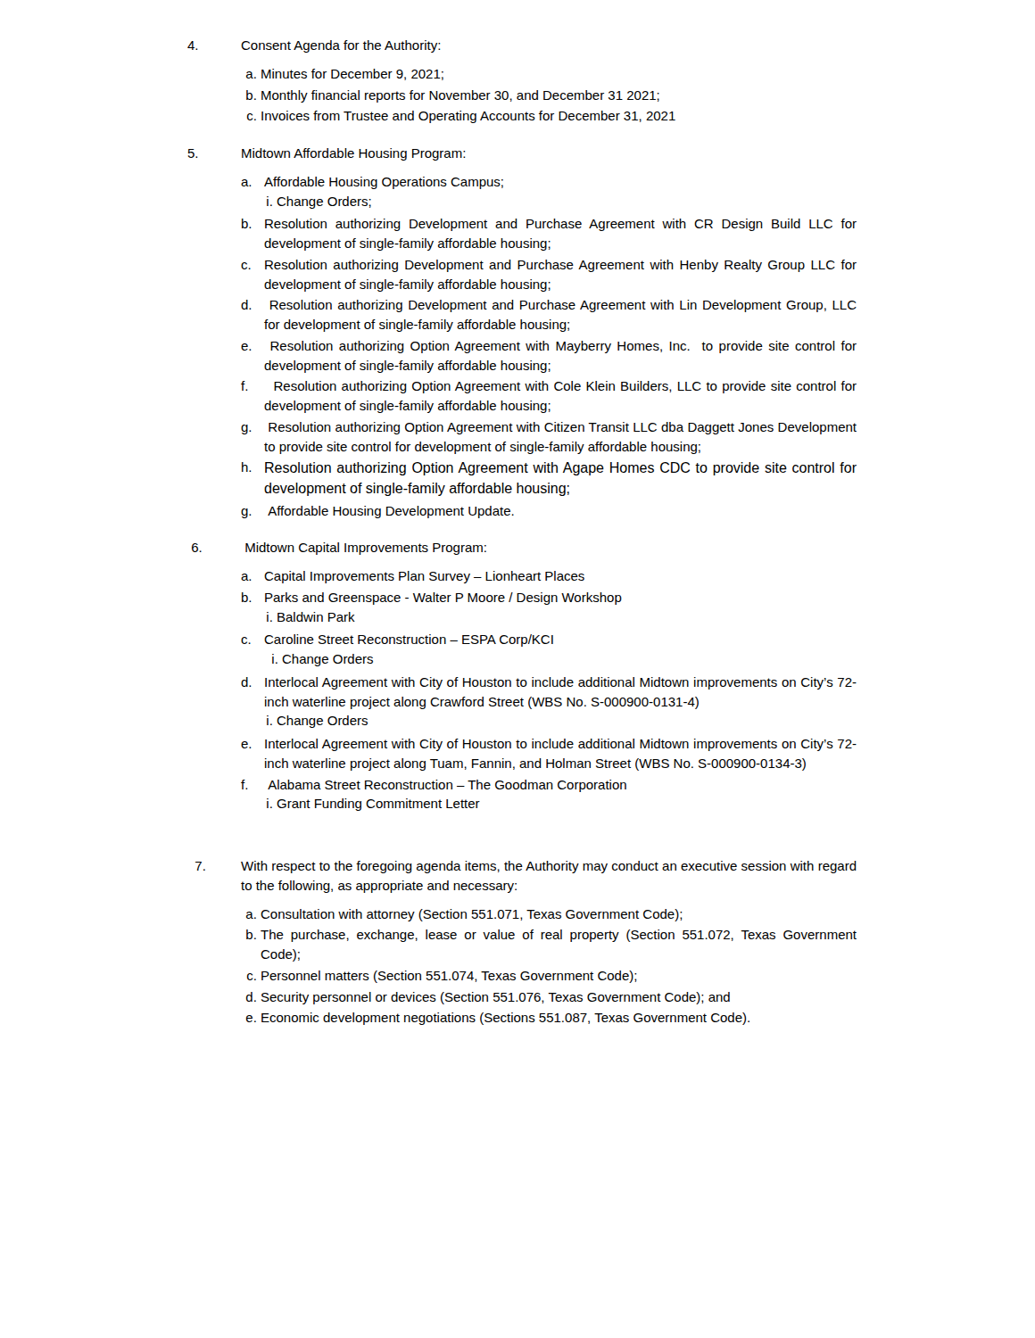4.
Consent Agenda for the Authority:
Minutes for December 9, 2021;
Monthly financial reports for November 30, and December 31 2021;
Invoices from Trustee and Operating Accounts for December 31, 2021
5.
Midtown Affordable Housing Program:
a. Affordable Housing Operations Campus;
Change Orders;
b. Resolution authorizing Development and Purchase Agreement with CR Design Build LLC for development of single-family affordable housing;
c. Resolution authorizing Development and Purchase Agreement with Henby Realty Group LLC for development of single-family affordable housing;
d. Resolution authorizing Development and Purchase Agreement with Lin Development Group, LLC for development of single-family affordable housing;
e. Resolution authorizing Option Agreement with Mayberry Homes, Inc. to provide site control for development of single-family affordable housing;
f. Resolution authorizing Option Agreement with Cole Klein Builders, LLC to provide site control for development of single-family affordable housing;
g. Resolution authorizing Option Agreement with Citizen Transit LLC dba Daggett Jones Development to provide site control for development of single-family affordable housing;
h. Resolution authorizing Option Agreement with Agape Homes CDC to provide site control for development of single-family affordable housing;
g. Affordable Housing Development Update.
6.
Midtown Capital Improvements Program:
a. Capital Improvements Plan Survey – Lionheart Places
b. Parks and Greenspace - Walter P Moore / Design Workshop
Baldwin Park
c. Caroline Street Reconstruction – ESPA Corp/KCI
Change Orders
d. Interlocal Agreement with City of Houston to include additional Midtown improvements on City’s 72-inch waterline project along Crawford Street (WBS No. S-000900-0131-4)
Change Orders
e. Interlocal Agreement with City of Houston to include additional Midtown improvements on City’s 72-inch waterline project along Tuam, Fannin, and Holman Street (WBS No. S-000900-0134-3)
f. Alabama Street Reconstruction – The Goodman Corporation
Grant Funding Commitment Letter
7.
With respect to the foregoing agenda items, the Authority may conduct an executive session with regard to the following, as appropriate and necessary:
Consultation with attorney (Section 551.071, Texas Government Code);
The purchase, exchange, lease or value of real property (Section 551.072, Texas Government Code);
Personnel matters (Section 551.074, Texas Government Code);
Security personnel or devices (Section 551.076, Texas Government Code); and
Economic development negotiations (Sections 551.087, Texas Government Code).